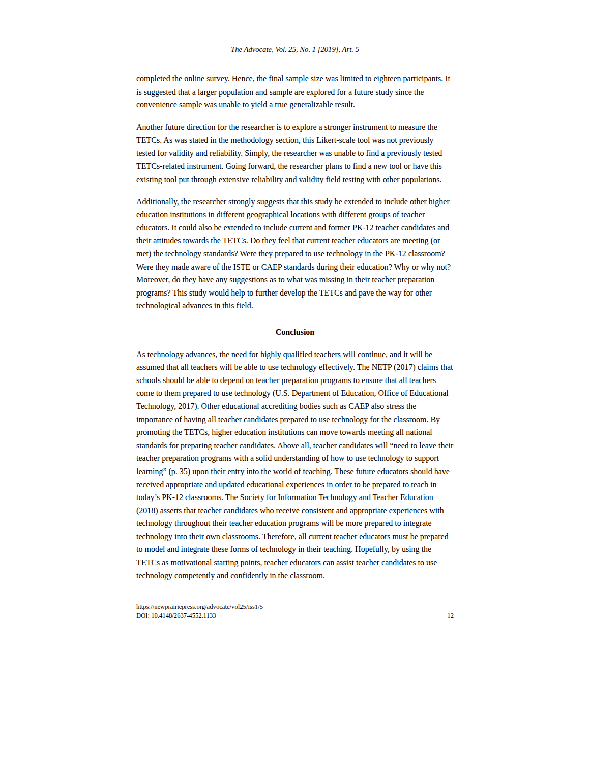The Advocate, Vol. 25, No. 1 [2019], Art. 5
completed the online survey. Hence, the final sample size was limited to eighteen participants. It is suggested that a larger population and sample are explored for a future study since the convenience sample was unable to yield a true generalizable result.
Another future direction for the researcher is to explore a stronger instrument to measure the TETCs. As was stated in the methodology section, this Likert-scale tool was not previously tested for validity and reliability. Simply, the researcher was unable to find a previously tested TETCs-related instrument. Going forward, the researcher plans to find a new tool or have this existing tool put through extensive reliability and validity field testing with other populations.
Additionally, the researcher strongly suggests that this study be extended to include other higher education institutions in different geographical locations with different groups of teacher educators. It could also be extended to include current and former PK-12 teacher candidates and their attitudes towards the TETCs. Do they feel that current teacher educators are meeting (or met) the technology standards? Were they prepared to use technology in the PK-12 classroom? Were they made aware of the ISTE or CAEP standards during their education? Why or why not? Moreover, do they have any suggestions as to what was missing in their teacher preparation programs? This study would help to further develop the TETCs and pave the way for other technological advances in this field.
Conclusion
As technology advances, the need for highly qualified teachers will continue, and it will be assumed that all teachers will be able to use technology effectively. The NETP (2017) claims that schools should be able to depend on teacher preparation programs to ensure that all teachers come to them prepared to use technology (U.S. Department of Education, Office of Educational Technology, 2017). Other educational accrediting bodies such as CAEP also stress the importance of having all teacher candidates prepared to use technology for the classroom. By promoting the TETCs, higher education institutions can move towards meeting all national standards for preparing teacher candidates. Above all, teacher candidates will “need to leave their teacher preparation programs with a solid understanding of how to use technology to support learning” (p. 35) upon their entry into the world of teaching. These future educators should have received appropriate and updated educational experiences in order to be prepared to teach in today’s PK-12 classrooms. The Society for Information Technology and Teacher Education (2018) asserts that teacher candidates who receive consistent and appropriate experiences with technology throughout their teacher education programs will be more prepared to integrate technology into their own classrooms. Therefore, all current teacher educators must be prepared to model and integrate these forms of technology in their teaching. Hopefully, by using the TETCs as motivational starting points, teacher educators can assist teacher candidates to use technology competently and confidently in the classroom.
https://newprairiepress.org/advocate/vol25/iss1/5
DOI: 10.4148/2637-4552.1133
12